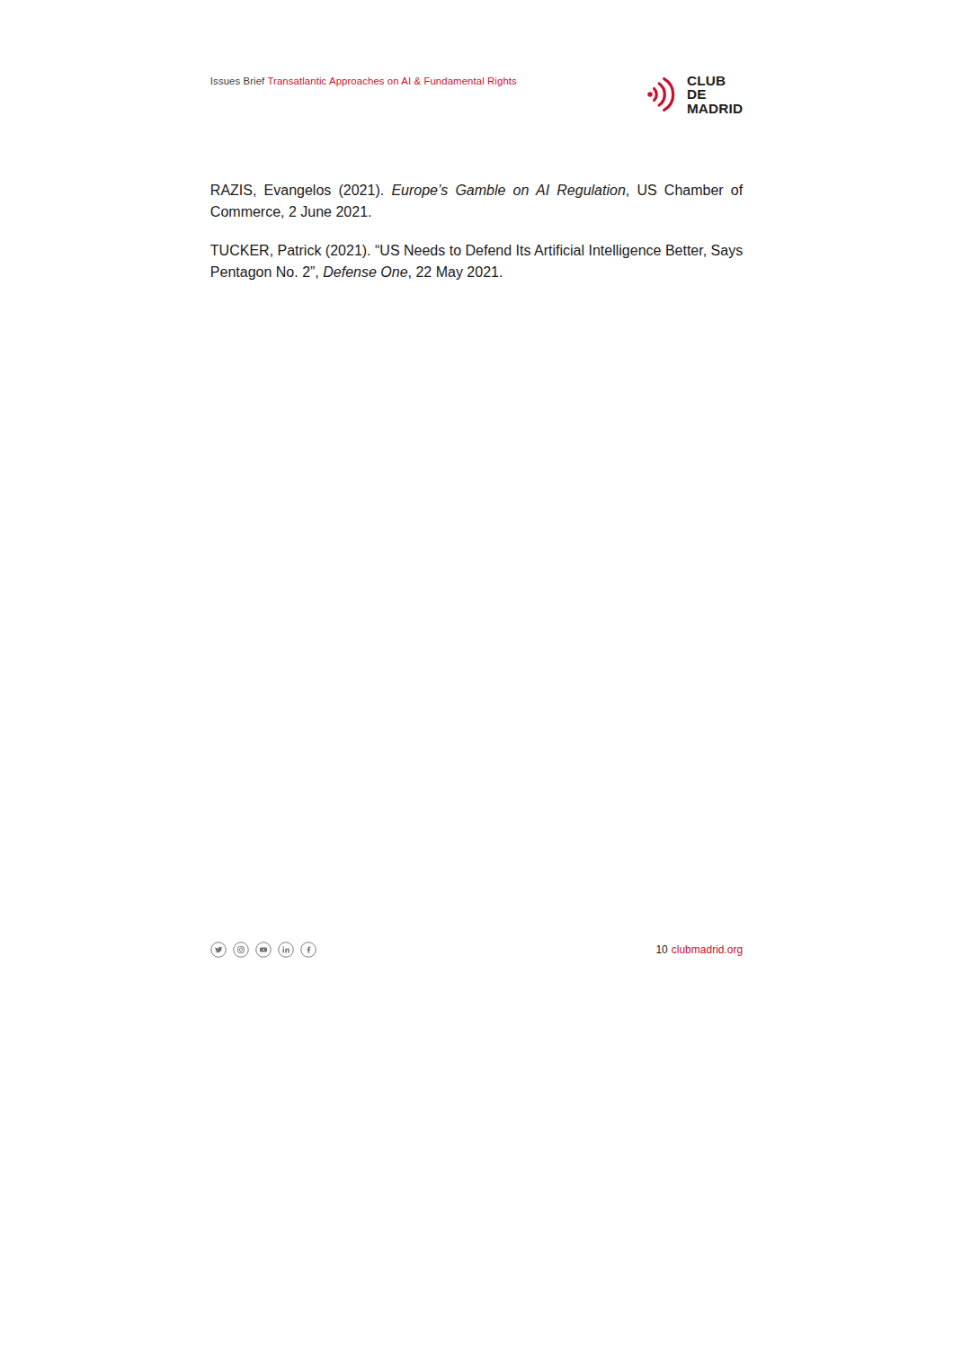Issues Brief Transatlantic Approaches on AI & Fundamental Rights
Club
de
Madrid
RAZIS, Evangelos (2021). Europe’s Gamble on AI Regulation, US Chamber of Commerce, 2 June 2021.
TUCKER, Patrick (2021). “US Needs to Defend Its Artificial Intelligence Better, Says Pentagon No. 2”, Defense One, 22 May 2021.
10clubmadrid.org